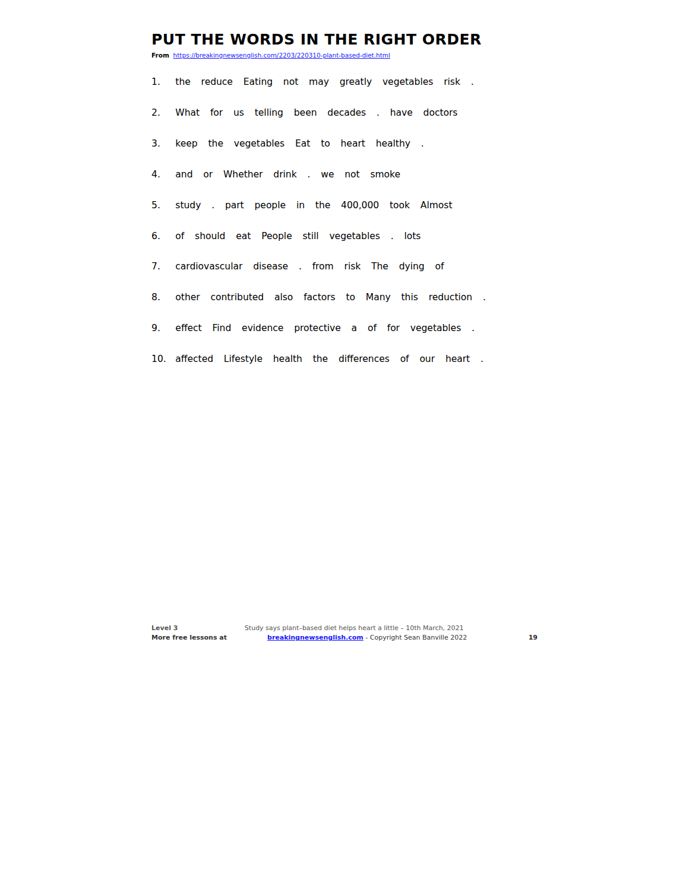PUT THE WORDS IN THE RIGHT ORDER
From https://breakingnewsenglish.com/2203/220310-plant-based-diet.html
1. the reduce Eating not may greatly vegetables risk.
2. What for us telling been decades. have doctors
3. keep the vegetables Eat to heart healthy.
4. and or Whether drink. we not smoke
5. study. part people in the 400,000 took Almost
6. of should eat People still vegetables. lots
7. cardiovascular disease. from risk The dying of
8. other contributed also factors to Many this reduction.
9. effect Find evidence protective aof for vegetables.
10. affected Lifestyle health the differences of our heart.
Level 3
Study says plant–based diet helps heart a little – 10th March, 2021
More free lessons at
breakingnewsenglish.com - Copyright Sean Banville 2022
19